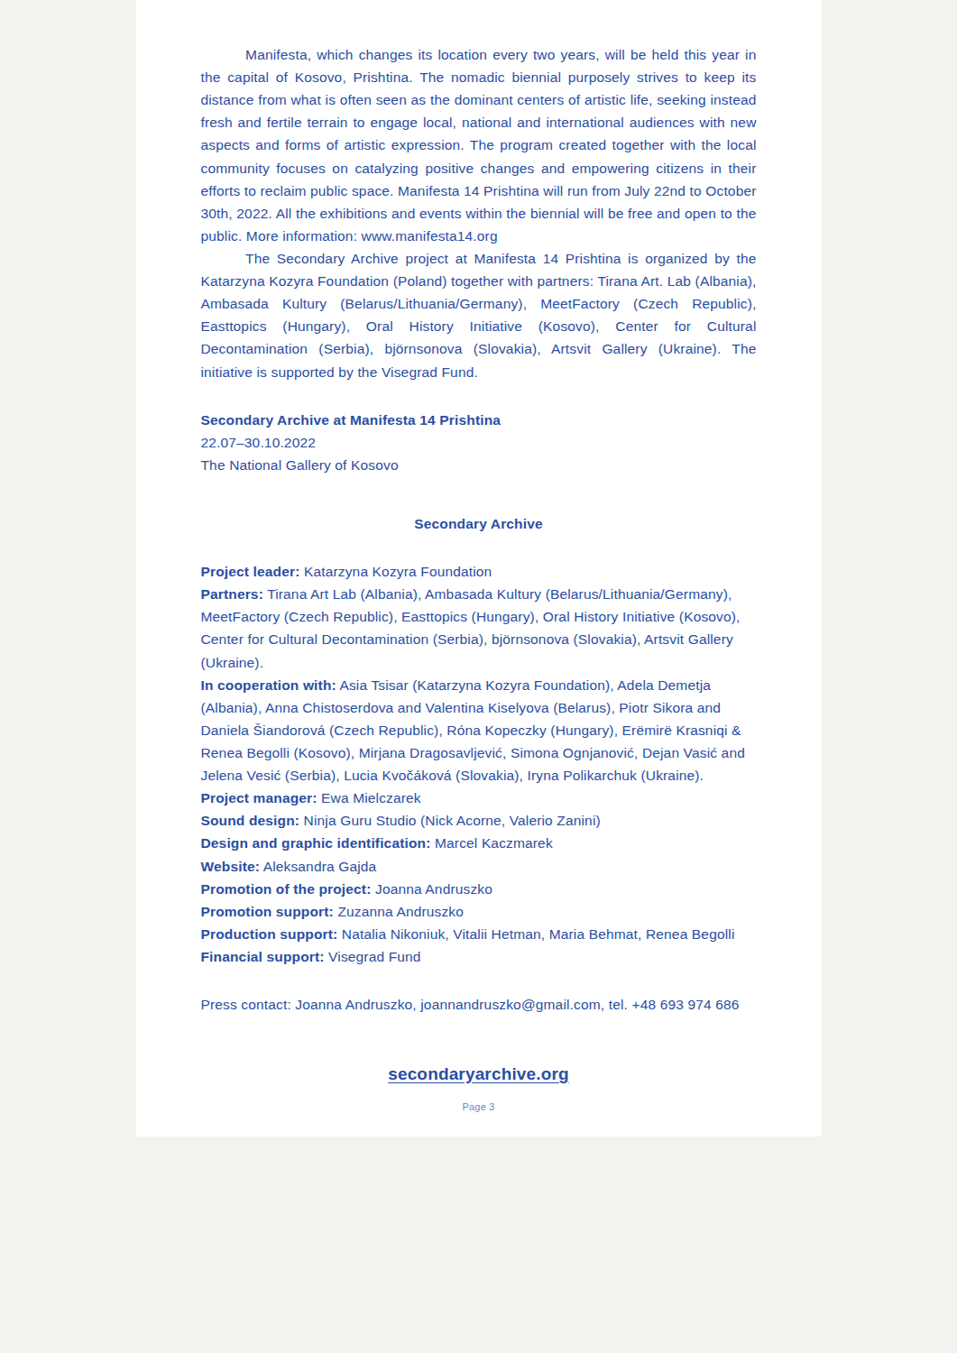Manifesta, which changes its location every two years, will be held this year in the capital of Kosovo, Prishtina. The nomadic biennial purposely strives to keep its distance from what is often seen as the dominant centers of artistic life, seeking instead fresh and fertile terrain to engage local, national and international audiences with new aspects and forms of artistic expression. The program created together with the local community focuses on catalyzing positive changes and empowering citizens in their efforts to reclaim public space. Manifesta 14 Prishtina will run from July 22nd to October 30th, 2022. All the exhibitions and events within the biennial will be free and open to the public. More information: www.manifesta14.org
The Secondary Archive project at Manifesta 14 Prishtina is organized by the Katarzyna Kozyra Foundation (Poland) together with partners: Tirana Art. Lab (Albania), Ambasada Kultury (Belarus/Lithuania/Germany), MeetFactory (Czech Republic), Easttopics (Hungary), Oral History Initiative (Kosovo), Center for Cultural Decontamination (Serbia), björnsonova (Slovakia), Artsvit Gallery (Ukraine). The initiative is supported by the Visegrad Fund.
Secondary Archive at Manifesta 14 Prishtina
22.07–30.10.2022
The National Gallery of Kosovo
Secondary Archive
Project leader: Katarzyna Kozyra Foundation
Partners: Tirana Art Lab (Albania), Ambasada Kultury (Belarus/Lithuania/Germany), MeetFactory (Czech Republic), Easttopics (Hungary), Oral History Initiative (Kosovo), Center for Cultural Decontamination (Serbia), björnsonova (Slovakia), Artsvit Gallery (Ukraine).
In cooperation with: Asia Tsisar (Katarzyna Kozyra Foundation), Adela Demetja (Albania), Anna Chistoserdova and Valentina Kiselyova (Belarus), Piotr Sikora and Daniela Šiandorová (Czech Republic), Róna Kopeczky (Hungary), Erëmirë Krasniqi & Renea Begolli (Kosovo), Mirjana Dragosavljević, Simona Ognjanović, Dejan Vasić and Jelena Vesić (Serbia), Lucia Kvočáková (Slovakia), Iryna Polikarchuk (Ukraine).
Project manager: Ewa Mielczarek
Sound design: Ninja Guru Studio (Nick Acorne, Valerio Zanini)
Design and graphic identification: Marcel Kaczmarek
Website: Aleksandra Gajda
Promotion of the project: Joanna Andruszko
Promotion support: Zuzanna Andruszko
Production support: Natalia Nikoniuk, Vitalii Hetman, Maria Behmat, Renea Begolli
Financial support: Visegrad Fund
Press contact: Joanna Andruszko, joannandruszko@gmail.com, tel. +48 693 974 686
secondaryarchive.org
Page 3